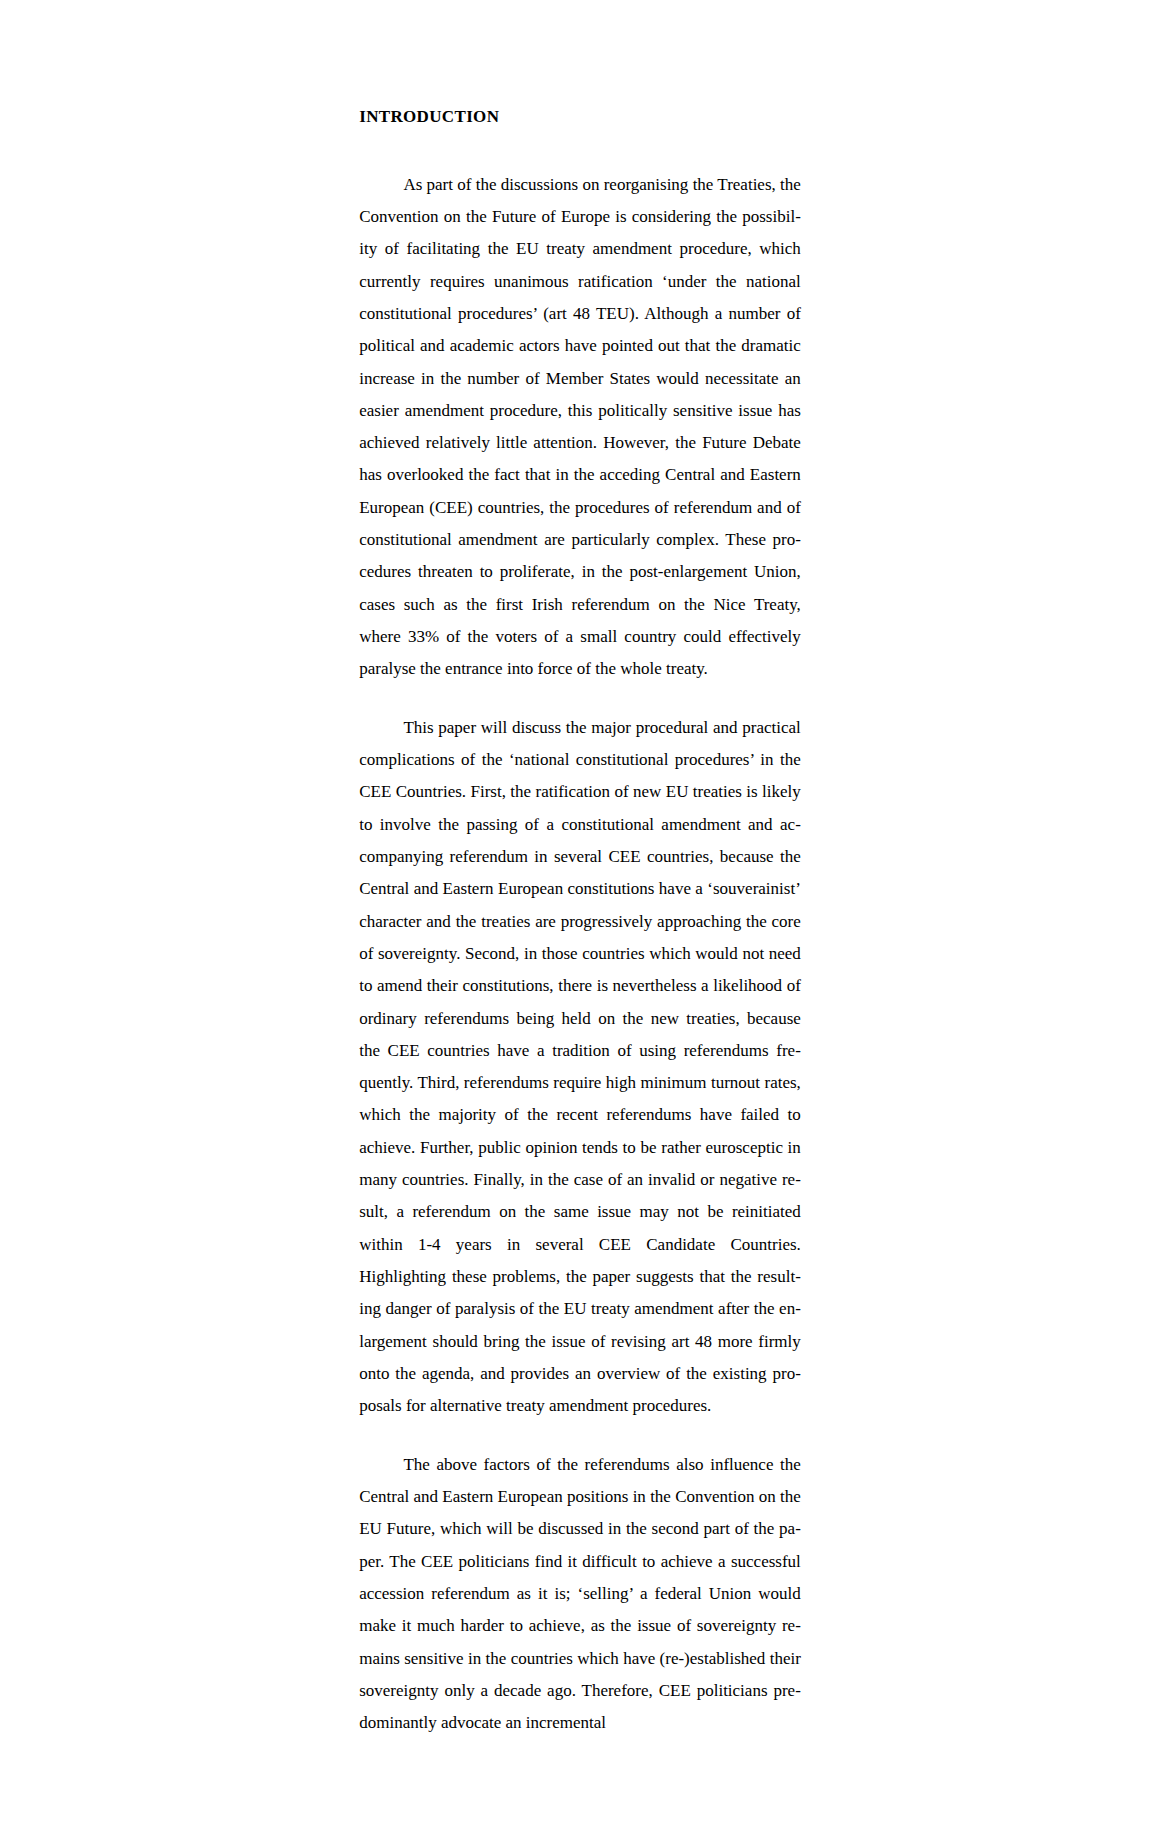INTRODUCTION
As part of the discussions on reorganising the Treaties, the Convention on the Future of Europe is considering the possibility of facilitating the EU treaty amendment procedure, which currently requires unanimous ratification ‘under the national constitutional procedures’ (art 48 TEU). Although a number of political and academic actors have pointed out that the dramatic increase in the number of Member States would necessitate an easier amendment procedure, this politically sensitive issue has achieved relatively little attention. However, the Future Debate has overlooked the fact that in the acceding Central and Eastern European (CEE) countries, the procedures of referendum and of constitutional amendment are particularly complex. These procedures threaten to proliferate, in the post-enlargement Union, cases such as the first Irish referendum on the Nice Treaty, where 33% of the voters of a small country could effectively paralyse the entrance into force of the whole treaty.
This paper will discuss the major procedural and practical complications of the ‘national constitutional procedures’ in the CEE Countries. First, the ratification of new EU treaties is likely to involve the passing of a constitutional amendment and accompanying referendum in several CEE countries, because the Central and Eastern European constitutions have a ‘souverainist’ character and the treaties are progressively approaching the core of sovereignty. Second, in those countries which would not need to amend their constitutions, there is nevertheless a likelihood of ordinary referendums being held on the new treaties, because the CEE countries have a tradition of using referendums frequently. Third, referendums require high minimum turnout rates, which the majority of the recent referendums have failed to achieve. Further, public opinion tends to be rather eurosceptic in many countries. Finally, in the case of an invalid or negative result, a referendum on the same issue may not be reinitiated within 1-4 years in several CEE Candidate Countries. Highlighting these problems, the paper suggests that the resulting danger of paralysis of the EU treaty amendment after the enlargement should bring the issue of revising art 48 more firmly onto the agenda, and provides an overview of the existing proposals for alternative treaty amendment procedures.
The above factors of the referendums also influence the Central and Eastern European positions in the Convention on the EU Future, which will be discussed in the second part of the paper. The CEE politicians find it difficult to achieve a successful accession referendum as it is; ‘selling’ a federal Union would make it much harder to achieve, as the issue of sovereignty remains sensitive in the countries which have (re-)established their sovereignty only a decade ago. Therefore, CEE politicians predominantly advocate an incremental